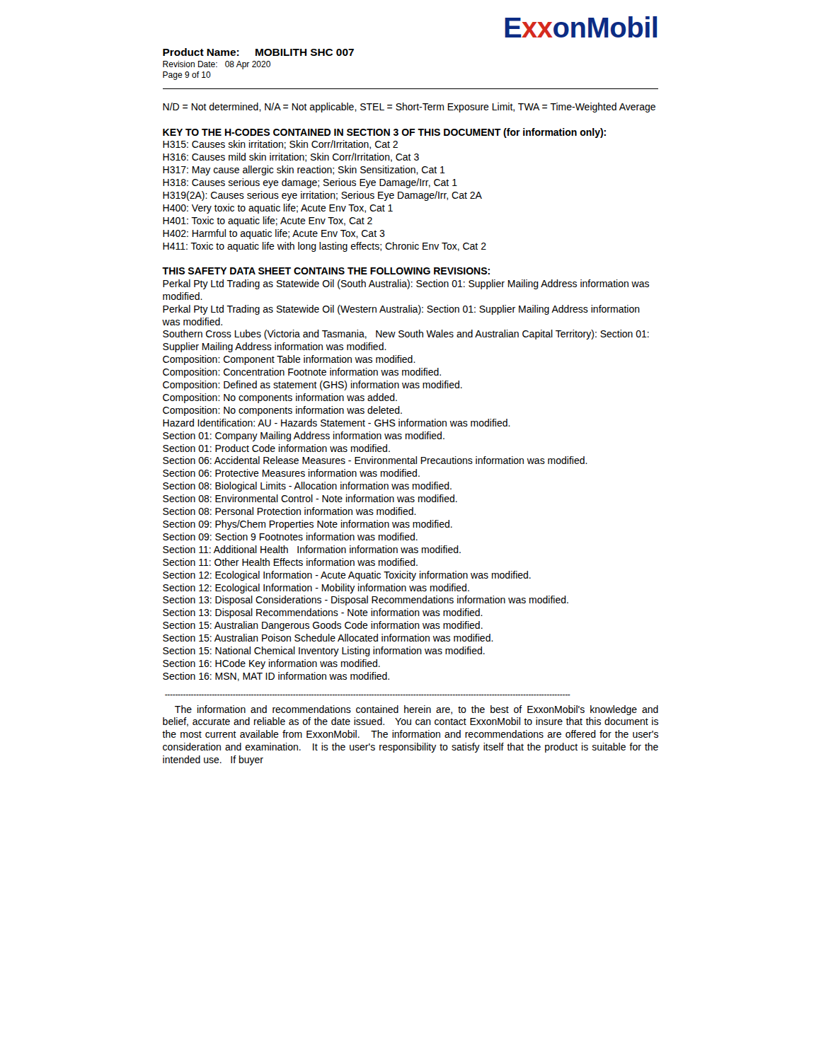ExxonMobil
Product Name: MOBILITH SHC 007
Revision Date: 08 Apr 2020
Page 9 of 10
N/D = Not determined, N/A = Not applicable, STEL = Short-Term Exposure Limit, TWA = Time-Weighted Average
KEY TO THE H-CODES CONTAINED IN SECTION 3 OF THIS DOCUMENT (for information only):
H315: Causes skin irritation; Skin Corr/Irritation, Cat 2
H316: Causes mild skin irritation; Skin Corr/Irritation, Cat 3
H317: May cause allergic skin reaction; Skin Sensitization, Cat 1
H318: Causes serious eye damage; Serious Eye Damage/Irr, Cat 1
H319(2A): Causes serious eye irritation; Serious Eye Damage/Irr, Cat 2A
H400: Very toxic to aquatic life; Acute Env Tox, Cat 1
H401: Toxic to aquatic life; Acute Env Tox, Cat 2
H402: Harmful to aquatic life; Acute Env Tox, Cat 3
H411: Toxic to aquatic life with long lasting effects; Chronic Env Tox, Cat 2
THIS SAFETY DATA SHEET CONTAINS THE FOLLOWING REVISIONS:
Perkal Pty Ltd Trading as Statewide Oil (South Australia): Section 01: Supplier Mailing Address information was modified.
Perkal Pty Ltd Trading as Statewide Oil (Western Australia): Section 01: Supplier Mailing Address information was modified.
Southern Cross Lubes (Victoria and Tasmania, New South Wales and Australian Capital Territory): Section 01: Supplier Mailing Address information was modified.
Composition: Component Table information was modified.
Composition: Concentration Footnote information was modified.
Composition: Defined as statement (GHS) information was modified.
Composition: No components information was added.
Composition: No components information was deleted.
Hazard Identification: AU - Hazards Statement - GHS information was modified.
Section 01: Company Mailing Address information was modified.
Section 01: Product Code information was modified.
Section 06: Accidental Release Measures - Environmental Precautions information was modified.
Section 06: Protective Measures information was modified.
Section 08: Biological Limits - Allocation information was modified.
Section 08: Environmental Control - Note information was modified.
Section 08: Personal Protection information was modified.
Section 09: Phys/Chem Properties Note information was modified.
Section 09: Section 9 Footnotes information was modified.
Section 11: Additional Health Information information was modified.
Section 11: Other Health Effects information was modified.
Section 12: Ecological Information - Acute Aquatic Toxicity information was modified.
Section 12: Ecological Information - Mobility information was modified.
Section 13: Disposal Considerations - Disposal Recommendations information was modified.
Section 13: Disposal Recommendations - Note information was modified.
Section 15: Australian Dangerous Goods Code information was modified.
Section 15: Australian Poison Schedule Allocated information was modified.
Section 15: National Chemical Inventory Listing information was modified.
Section 16: HCode Key information was modified.
Section 16: MSN, MAT ID information was modified.
-----------------------------------------------------------------------------------------------------------------------------------------------------------
The information and recommendations contained herein are, to the best of ExxonMobil's knowledge and belief, accurate and reliable as of the date issued. You can contact ExxonMobil to insure that this document is the most current available from ExxonMobil. The information and recommendations are offered for the user's consideration and examination. It is the user's responsibility to satisfy itself that the product is suitable for the intended use. If buyer